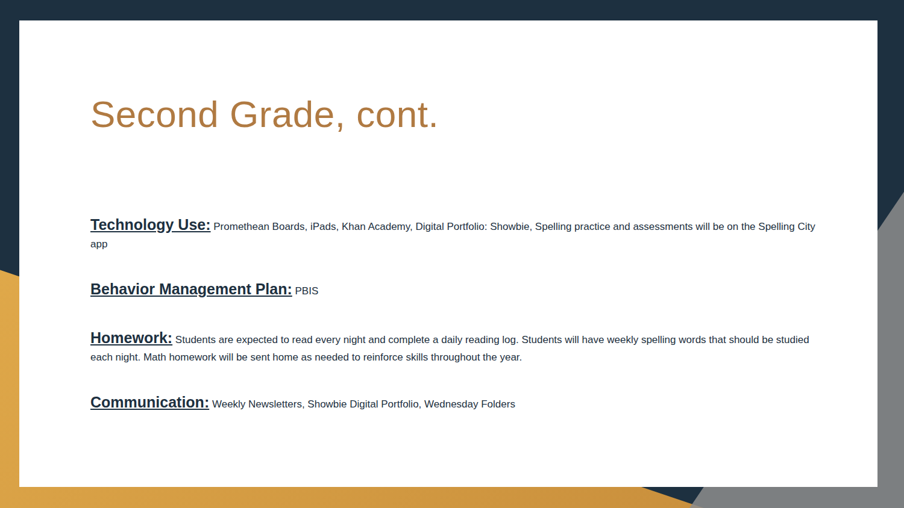Second Grade, cont.
Technology Use: Promethean Boards, iPads, Khan Academy, Digital Portfolio: Showbie, Spelling practice and assessments will be on the Spelling City app
Behavior Management Plan: PBIS
Homework: Students are expected to read every night and complete a daily reading log. Students will have weekly spelling words that should be studied each night. Math homework will be sent home as needed to reinforce skills throughout the year.
Communication: Weekly Newsletters, Showbie Digital Portfolio, Wednesday Folders